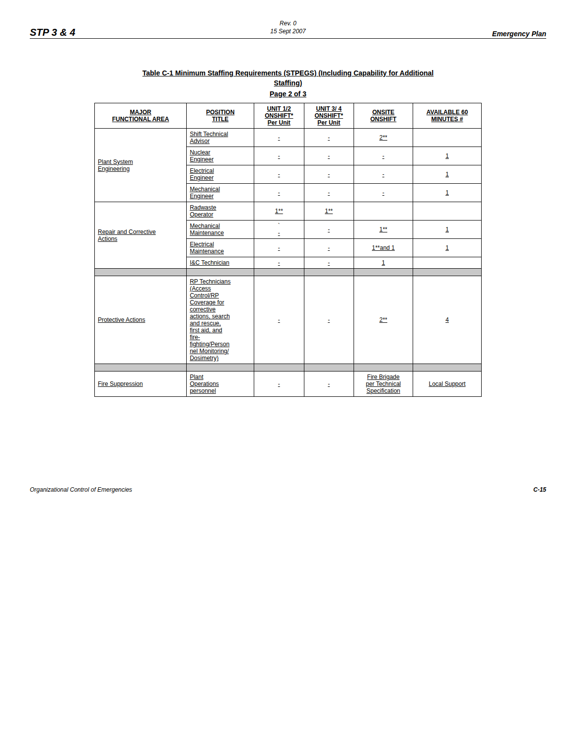Rev. 0
15 Sept 2007
STP 3 & 4
Emergency Plan
Table C-1 Minimum Staffing Requirements (STPEGS) (Including Capability for Additional Staffing)
Page 2 of 3
| MAJOR FUNCTIONAL AREA | POSITION TITLE | UNIT 1/2 ONSHIFT* Per Unit | UNIT 3/ 4 ONSHIFT* Per Unit | ONSITE ONSHIFT | AVAILABLE 60 MINUTES # |
| --- | --- | --- | --- | --- | --- |
| Plant System Engineering | Shift Technical Advisor | - | - | 2** | |
| Nuclear Engineer | - | - | - | 1 |
| Electrical Engineer | - | - | - | 1 |
| Mechanical Engineer | - | - | - | 1 |
| Repair and Corrective Actions | Radwaste Operator | 1** | 1** | | |
| Mechanical Maintenance | ` - | - | 1** | 1 |
| Electrical Maintenance | - | - | 1**and 1 | 1 |
| I&C Technician | - | - | 1 | |
| Protective Actions | RP Technicians (Access Control/RP Coverage for corrective actions, search and rescue, first aid, and fire- fighting/Person nel Monitoring/ Dosimetry) | - | - | 2** | 4 |
| Fire Suppression | Plant Operations personnel | - | - | Fire Brigade per Technical Specification | Local Support |
Organizational Control of Emergencies C-15